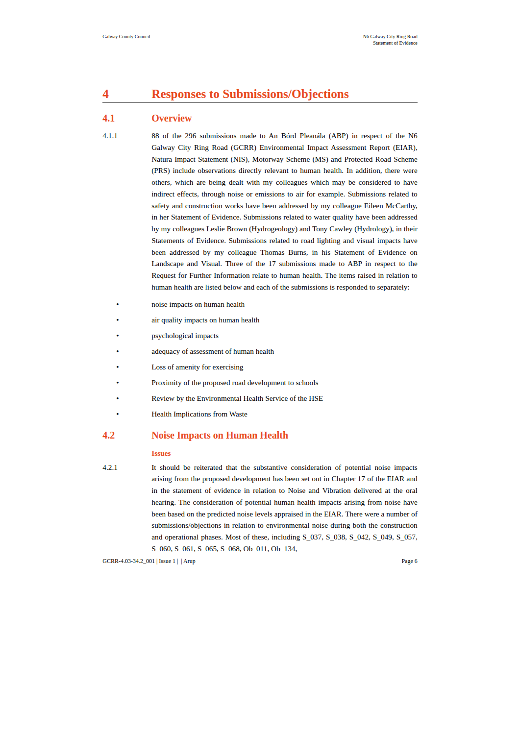Galway County Council
N6 Galway City Ring Road
Statement of Evidence
4 Responses to Submissions/Objections
4.1 Overview
4.1.1
88 of the 296 submissions made to An Bórd Pleanála (ABP) in respect of the N6 Galway City Ring Road (GCRR) Environmental Impact Assessment Report (EIAR), Natura Impact Statement (NIS), Motorway Scheme (MS) and Protected Road Scheme (PRS) include observations directly relevant to human health. In addition, there were others, which are being dealt with my colleagues which may be considered to have indirect effects, through noise or emissions to air for example. Submissions related to safety and construction works have been addressed by my colleague Eileen McCarthy, in her Statement of Evidence. Submissions related to water quality have been addressed by my colleagues Leslie Brown (Hydrogeology) and Tony Cawley (Hydrology), in their Statements of Evidence. Submissions related to road lighting and visual impacts have been addressed by my colleague Thomas Burns, in his Statement of Evidence on Landscape and Visual. Three of the 17 submissions made to ABP in respect to the Request for Further Information relate to human health. The items raised in relation to human health are listed below and each of the submissions is responded to separately:
•noise impacts on human health
•air quality impacts on human health
•psychological impacts
•adequacy of assessment of human health
•Loss of amenity for exercising
•Proximity of the proposed road development to schools
•Review by the Environmental Health Service of the HSE
•Health Implications from Waste
4.2 Noise Impacts on Human Health
Issues
4.2.1
It should be reiterated that the substantive consideration of potential noise impacts arising from the proposed development has been set out in Chapter 17 of the EIAR and in the statement of evidence in relation to Noise and Vibration delivered at the oral hearing. The consideration of potential human health impacts arising from noise have been based on the predicted noise levels appraised in the EIAR. There were a number of submissions/objections in relation to environmental noise during both the construction and operational phases. Most of these, including S_037, S_038, S_042, S_049, S_057, S_060, S_061, S_065, S_068, Ob_011, Ob_134,
GCRR-4.03-34.2_001 | Issue 1 | | Arup
Page 6